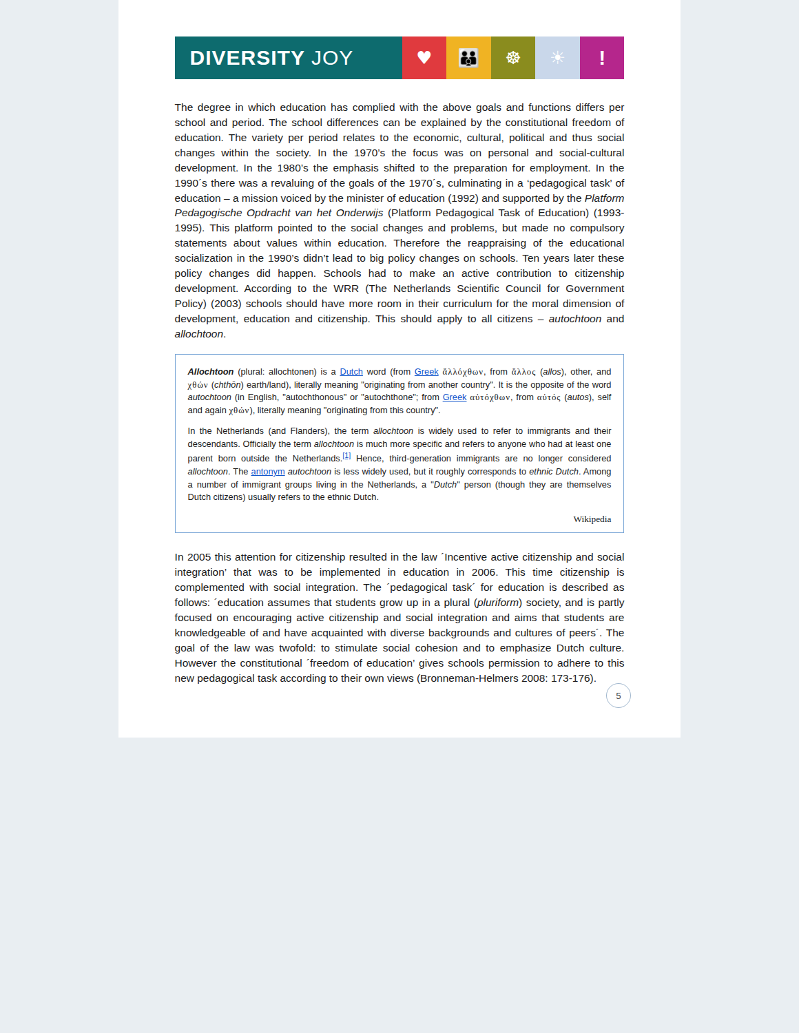DIVERSITY JOY
♥
👪
☸
☀
!
The degree in which education has complied with the above goals and functions differs per school and period. The school differences can be explained by the constitutional freedom of education. The variety per period relates to the economic, cultural, political and thus social changes within the society. In the 1970’s the focus was on personal and social-cultural development. In the 1980’s the emphasis shifted to the preparation for employment. In the 1990´s there was a revaluing of the goals of the 1970´s, culminating in a ‘pedagogical task’ of education – a mission voiced by the minister of education (1992) and supported by the Platform Pedagogische Opdracht van het Onderwijs (Platform Pedagogical Task of Education) (1993-1995). This platform pointed to the social changes and problems, but made no compulsory statements about values within education. Therefore the reappraising of the educational socialization in the 1990’s didn’t lead to big policy changes on schools. Ten years later these policy changes did happen. Schools had to make an active contribution to citizenship development. According to the WRR (The Netherlands Scientific Council for Government Policy) (2003) schools should have more room in their curriculum for the moral dimension of development, education and citizenship. This should apply to all citizens – autochtoon and allochtoon.
Allochtoon (plural: allochtonen) is a Dutch word (from Greek ἄλλόχθων, from ἄλλος (allos), other, and χθών (chthōn) earth/land), literally meaning "originating from another country". It is the opposite of the word autochtoon (in English, "autochthonous" or "autochthone"; from Greek αὐτόχθων, from αὐτός (autos), self and again χθών), literally meaning "originating from this country".
In the Netherlands (and Flanders), the term allochtoon is widely used to refer to immigrants and their descendants. Officially the term allochtoon is much more specific and refers to anyone who had at least one parent born outside the Netherlands.[1] Hence, third-generation immigrants are no longer considered allochtoon. The antonym autochtoon is less widely used, but it roughly corresponds to ethnic Dutch. Among a number of immigrant groups living in the Netherlands, a "Dutch" person (though they are themselves Dutch citizens) usually refers to the ethnic Dutch.
Wikipedia
In 2005 this attention for citizenship resulted in the law ´Incentive active citizenship and social integration’ that was to be implemented in education in 2006. This time citizenship is complemented with social integration. The ´pedagogical task´ for education is described as follows: ´education assumes that students grow up in a plural (pluriform) society, and is partly focused on encouraging active citizenship and social integration and aims that students are knowledgeable of and have acquainted with diverse backgrounds and cultures of peers´. The goal of the law was twofold: to stimulate social cohesion and to emphasize Dutch culture. However the constitutional ´freedom of education’ gives schools permission to adhere to this new pedagogical task according to their own views (Bronneman-Helmers 2008: 173-176).
5